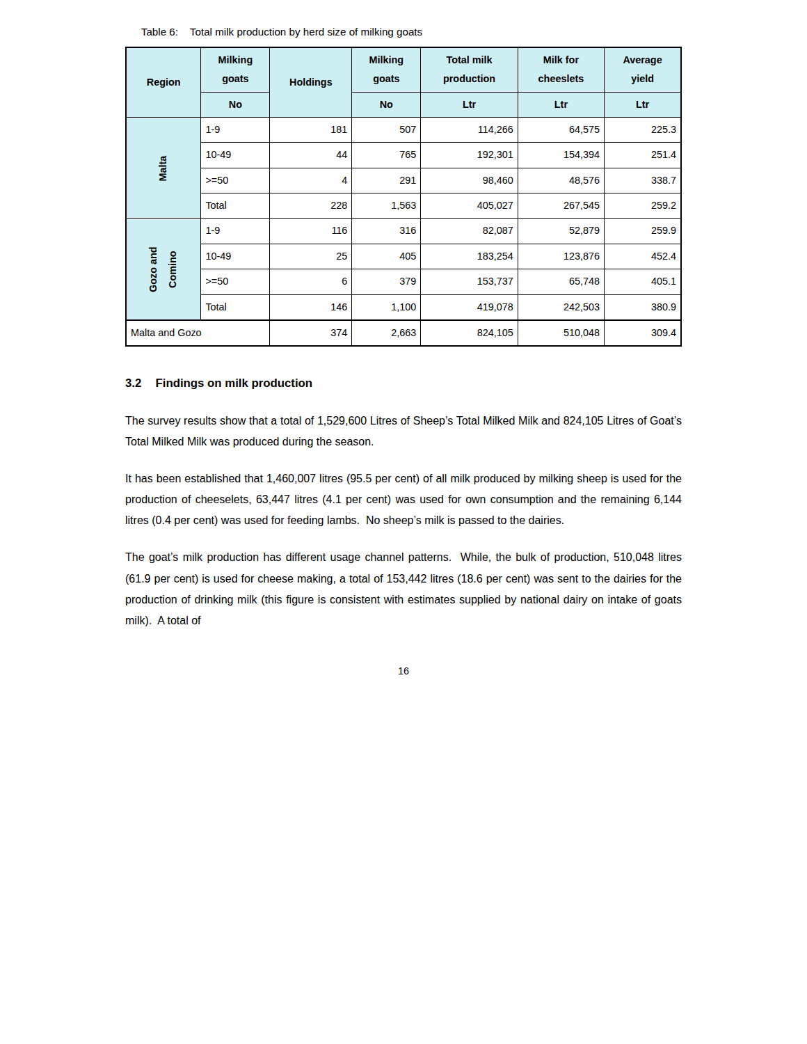Table 6: Total milk production by herd size of milking goats
| Region | Milking goats | Holdings | Milking goats | Total milk production | Milk for cheeslets | Average yield |
| --- | --- | --- | --- | --- | --- | --- |
| No | No | Ltr | Ltr | Ltr |
| Malta | 1-9 | 181 | 507 | 114,266 | 64,575 | 225.3 |
| 10-49 | 44 | 765 | 192,301 | 154,394 | 251.4 |
| >=50 | 4 | 291 | 98,460 | 48,576 | 338.7 |
| Total | 228 | 1,563 | 405,027 | 267,545 | 259.2 |
| Gozo and Comino | 1-9 | 116 | 316 | 82,087 | 52,879 | 259.9 |
| 10-49 | 25 | 405 | 183,254 | 123,876 | 452.4 |
| >=50 | 6 | 379 | 153,737 | 65,748 | 405.1 |
| Total | 146 | 1,100 | 419,078 | 242,503 | 380.9 |
| Malta and Gozo | 374 | 2,663 | 824,105 | 510,048 | 309.4 |
3.2 Findings on milk production
The survey results show that a total of 1,529,600 Litres of Sheep’s Total Milked Milk and 824,105 Litres of Goat’s Total Milked Milk was produced during the season.
It has been established that 1,460,007 litres (95.5 per cent) of all milk produced by milking sheep is used for the production of cheeselets, 63,447 litres (4.1 per cent) was used for own consumption and the remaining 6,144 litres (0.4 per cent) was used for feeding lambs. No sheep’s milk is passed to the dairies.
The goat’s milk production has different usage channel patterns. While, the bulk of production, 510,048 litres (61.9 per cent) is used for cheese making, a total of 153,442 litres (18.6 per cent) was sent to the dairies for the production of drinking milk (this figure is consistent with estimates supplied by national dairy on intake of goats milk). A total of
16